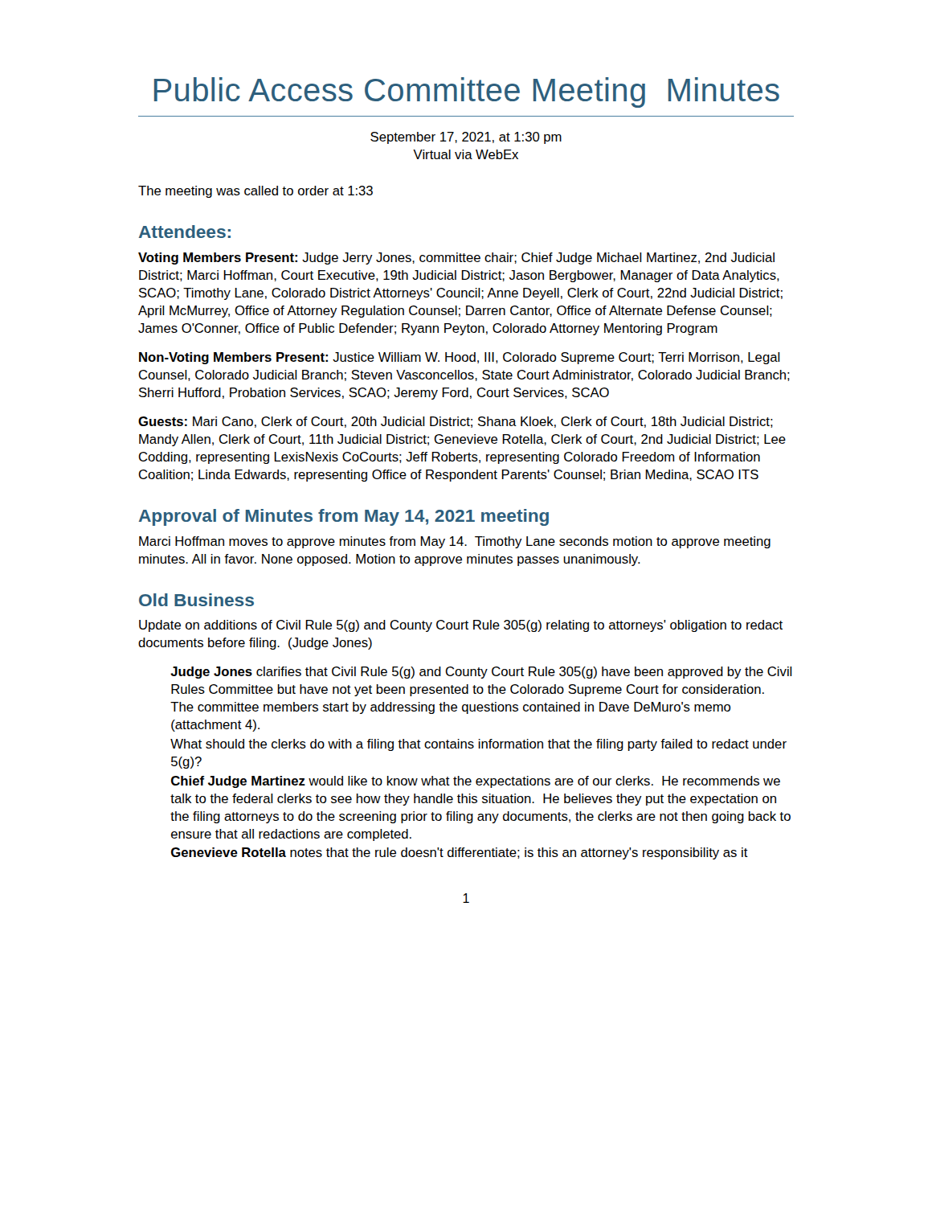Public Access Committee Meeting Minutes
September 17, 2021, at 1:30 pm
Virtual via WebEx
The meeting was called to order at 1:33
Attendees:
Voting Members Present: Judge Jerry Jones, committee chair; Chief Judge Michael Martinez, 2nd Judicial District; Marci Hoffman, Court Executive, 19th Judicial District; Jason Bergbower, Manager of Data Analytics, SCAO; Timothy Lane, Colorado District Attorneys' Council; Anne Deyell, Clerk of Court, 22nd Judicial District; April McMurrey, Office of Attorney Regulation Counsel; Darren Cantor, Office of Alternate Defense Counsel; James O'Conner, Office of Public Defender; Ryann Peyton, Colorado Attorney Mentoring Program
Non-Voting Members Present: Justice William W. Hood, III, Colorado Supreme Court; Terri Morrison, Legal Counsel, Colorado Judicial Branch; Steven Vasconcellos, State Court Administrator, Colorado Judicial Branch; Sherri Hufford, Probation Services, SCAO; Jeremy Ford, Court Services, SCAO
Guests: Mari Cano, Clerk of Court, 20th Judicial District; Shana Kloek, Clerk of Court, 18th Judicial District; Mandy Allen, Clerk of Court, 11th Judicial District; Genevieve Rotella, Clerk of Court, 2nd Judicial District; Lee Codding, representing LexisNexis CoCourts; Jeff Roberts, representing Colorado Freedom of Information Coalition; Linda Edwards, representing Office of Respondent Parents' Counsel; Brian Medina, SCAO ITS
Approval of Minutes from May 14, 2021 meeting
Marci Hoffman moves to approve minutes from May 14. Timothy Lane seconds motion to approve meeting minutes. All in favor. None opposed. Motion to approve minutes passes unanimously.
Old Business
Update on additions of Civil Rule 5(g) and County Court Rule 305(g) relating to attorneys' obligation to redact documents before filing. (Judge Jones)
Judge Jones clarifies that Civil Rule 5(g) and County Court Rule 305(g) have been approved by the Civil Rules Committee but have not yet been presented to the Colorado Supreme Court for consideration. The committee members start by addressing the questions contained in Dave DeMuro's memo (attachment 4).
What should the clerks do with a filing that contains information that the filing party failed to redact under 5(g)?
Chief Judge Martinez would like to know what the expectations are of our clerks. He recommends we talk to the federal clerks to see how they handle this situation. He believes they put the expectation on the filing attorneys to do the screening prior to filing any documents, the clerks are not then going back to ensure that all redactions are completed.
Genevieve Rotella notes that the rule doesn't differentiate; is this an attorney's responsibility as it
1